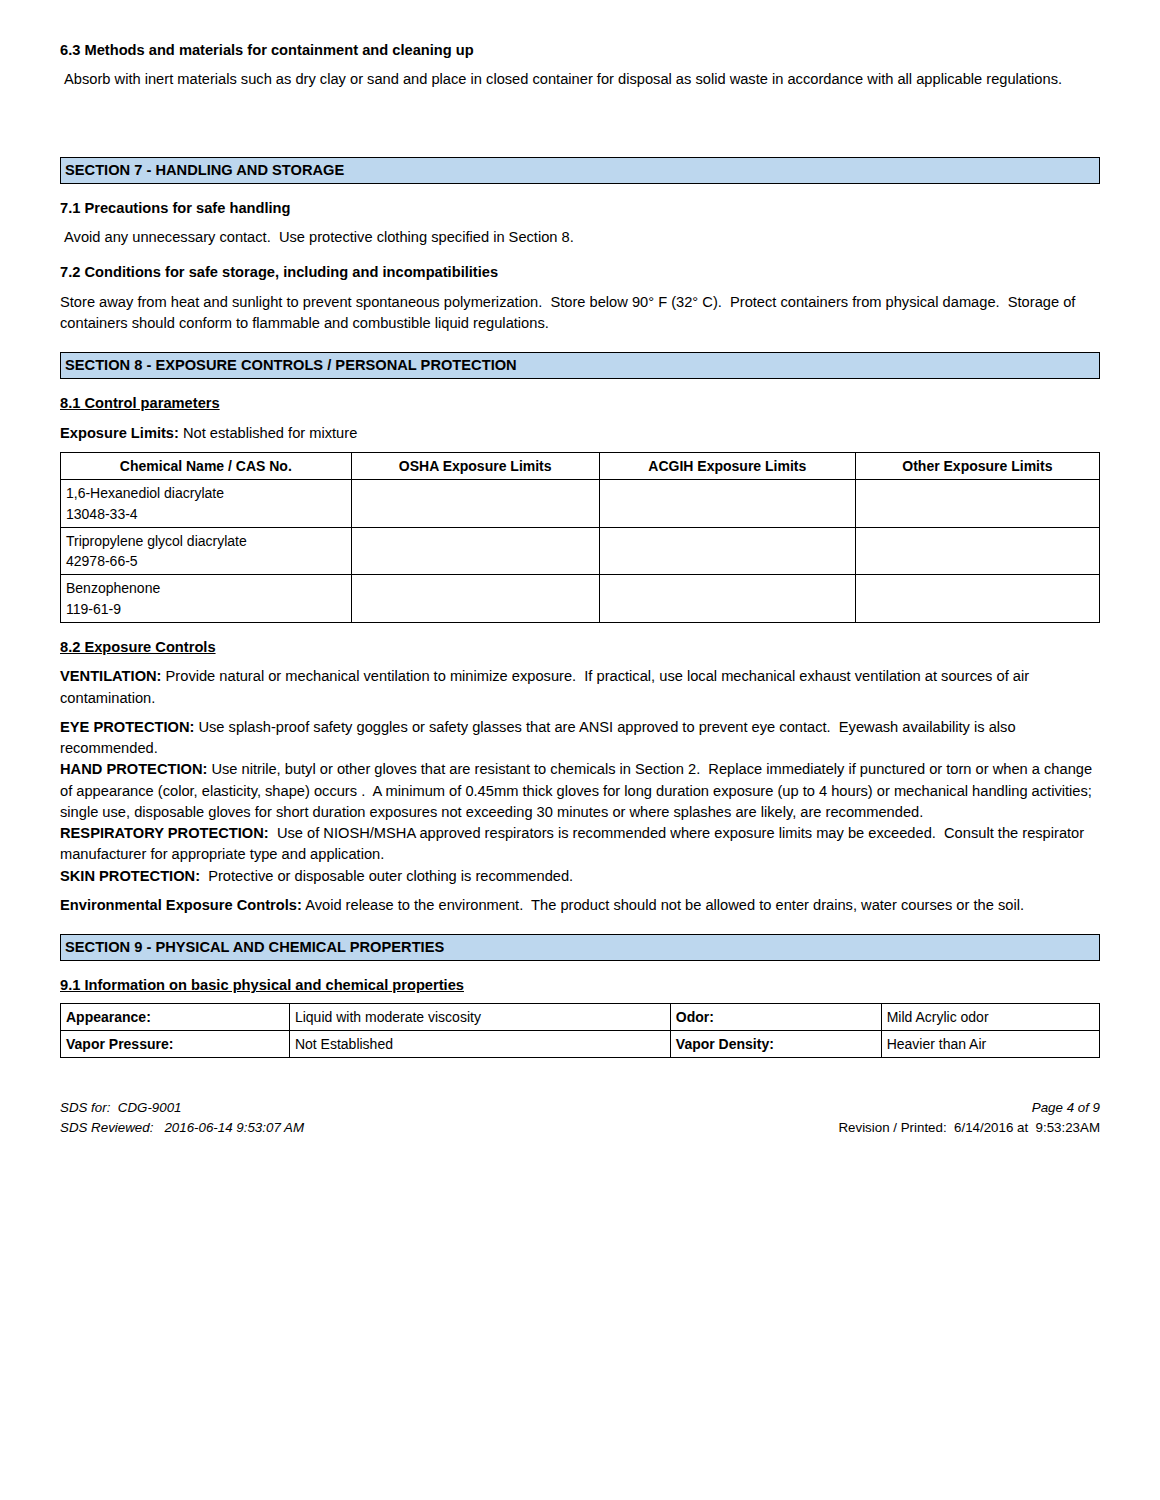6.3 Methods and materials for containment and cleaning up
Absorb with inert materials such as dry clay or sand and place in closed container for disposal as solid waste in accordance with all applicable regulations.
SECTION 7 - HANDLING AND STORAGE
7.1 Precautions for safe handling
Avoid any unnecessary contact. Use protective clothing specified in Section 8.
7.2 Conditions for safe storage, including and incompatibilities
Store away from heat and sunlight to prevent spontaneous polymerization. Store below 90° F (32° C). Protect containers from physical damage. Storage of containers should conform to flammable and combustible liquid regulations.
SECTION 8 - EXPOSURE CONTROLS / PERSONAL PROTECTION
8.1 Control parameters
Exposure Limits: Not established for mixture
| Chemical Name / CAS No. | OSHA Exposure Limits | ACGIH Exposure Limits | Other Exposure Limits |
| --- | --- | --- | --- |
| 1,6-Hexanediol diacrylate 13048-33-4 | | | |
| Tripropylene glycol diacrylate 42978-66-5 | | | |
| Benzophenone 119-61-9 | | | |
8.2 Exposure Controls
VENTILATION: Provide natural or mechanical ventilation to minimize exposure. If practical, use local mechanical exhaust ventilation at sources of air contamination.
EYE PROTECTION: Use splash-proof safety goggles or safety glasses that are ANSI approved to prevent eye contact. Eyewash availability is also recommended.
HAND PROTECTION: Use nitrile, butyl or other gloves that are resistant to chemicals in Section 2. Replace immediately if punctured or torn or when a change of appearance (color, elasticity, shape) occurs . A minimum of 0.45mm thick gloves for long duration exposure (up to 4 hours) or mechanical handling activities; single use, disposable gloves for short duration exposures not exceeding 30 minutes or where splashes are likely, are recommended.
RESPIRATORY PROTECTION: Use of NIOSH/MSHA approved respirators is recommended where exposure limits may be exceeded. Consult the respirator manufacturer for appropriate type and application.
SKIN PROTECTION: Protective or disposable outer clothing is recommended.
Environmental Exposure Controls: Avoid release to the environment. The product should not be allowed to enter drains, water courses or the soil.
SECTION 9 - PHYSICAL AND CHEMICAL PROPERTIES
9.1 Information on basic physical and chemical properties
| Appearance: | Liquid with moderate viscosity | Odor: | Mild Acrylic odor |
| Vapor Pressure: | Not Established | Vapor Density: | Heavier than Air |
SDS for: CDG-9001
Page 4 of 9
SDS Reviewed: 2016-06-14 9:53:07 AM
Revision / Printed: 6/14/2016 at 9:53:23AM